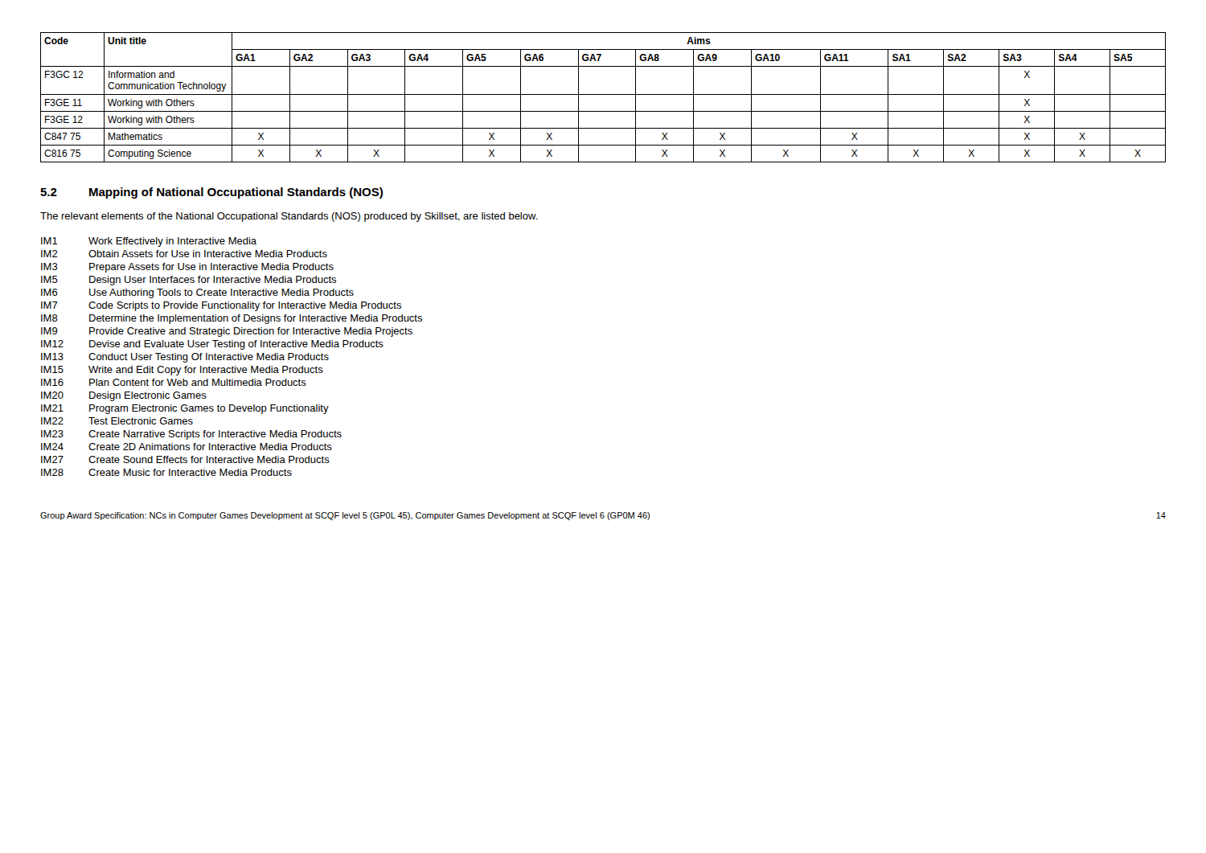| Code | Unit title | Aims |
| --- | --- | --- |
| GA1 | GA2 | GA3 | GA4 | GA5 | GA6 | GA7 | GA8 | GA9 | GA10 | GA11 | SA1 | SA2 | SA3 | SA4 | SA5 |
| F3GC 12 | Information and Communication Technology | | | | | | | | | | | | | | X | | |
| F3GE 11 | Working with Others | | | | | | | | | | | | | | X | | |
| F3GE 12 | Working with Others | | | | | | | | | | | | | | X | | |
| C847 75 | Mathematics | X | | | | X | X | | X | X | | X | | | X | X | |
| C816 75 | Computing Science | X | X | X | | X | X | | X | X | X | X | X | X | X | X | X |
5.2 Mapping of National Occupational Standards (NOS)
The relevant elements of the National Occupational Standards (NOS) produced by Skillset, are listed below.
IM1 Work Effectively in Interactive Media
IM2 Obtain Assets for Use in Interactive Media Products
IM3 Prepare Assets for Use in Interactive Media Products
IM5 Design User Interfaces for Interactive Media Products
IM6 Use Authoring Tools to Create Interactive Media Products
IM7 Code Scripts to Provide Functionality for Interactive Media Products
IM8 Determine the Implementation of Designs for Interactive Media Products
IM9 Provide Creative and Strategic Direction for Interactive Media Projects
IM12 Devise and Evaluate User Testing of Interactive Media Products
IM13 Conduct User Testing Of Interactive Media Products
IM15 Write and Edit Copy for Interactive Media Products
IM16 Plan Content for Web and Multimedia Products
IM20 Design Electronic Games
IM21 Program Electronic Games to Develop Functionality
IM22 Test Electronic Games
IM23 Create Narrative Scripts for Interactive Media Products
IM24 Create 2D Animations for Interactive Media Products
IM27 Create Sound Effects for Interactive Media Products
IM28 Create Music for Interactive Media Products
Group Award Specification: NCs in Computer Games Development at SCQF level 5 (GP0L 45), Computer Games Development at SCQF level 6 (GP0M 46) 14